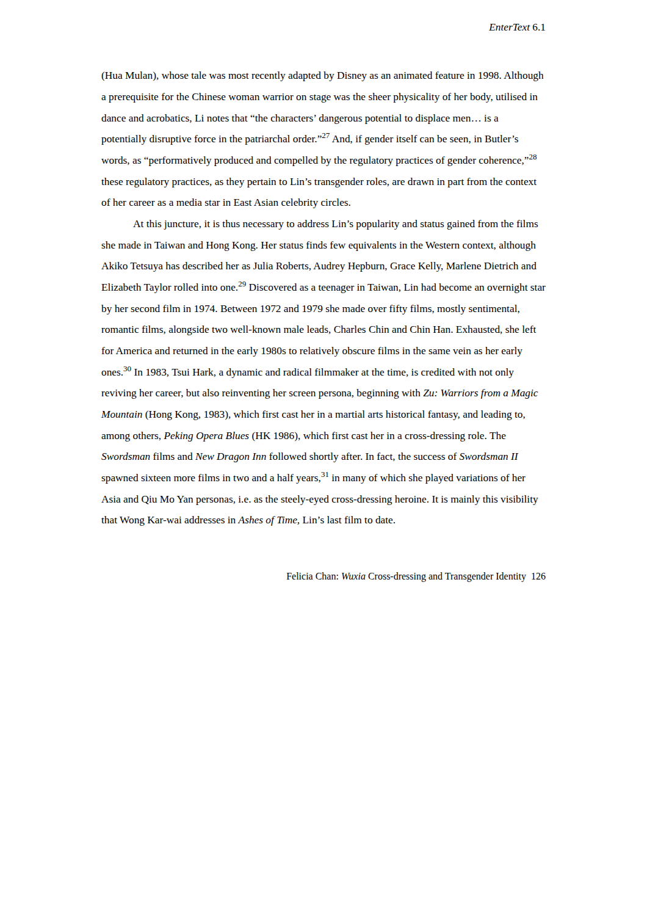EnterText 6.1
(Hua Mulan), whose tale was most recently adapted by Disney as an animated feature in 1998. Although a prerequisite for the Chinese woman warrior on stage was the sheer physicality of her body, utilised in dance and acrobatics, Li notes that “the characters’ dangerous potential to displace men… is a potentially disruptive force in the patriarchal order.”27 And, if gender itself can be seen, in Butler’s words, as “performatively produced and compelled by the regulatory practices of gender coherence,”28 these regulatory practices, as they pertain to Lin’s transgender roles, are drawn in part from the context of her career as a media star in East Asian celebrity circles.
At this juncture, it is thus necessary to address Lin’s popularity and status gained from the films she made in Taiwan and Hong Kong. Her status finds few equivalents in the Western context, although Akiko Tetsuya has described her as Julia Roberts, Audrey Hepburn, Grace Kelly, Marlene Dietrich and Elizabeth Taylor rolled into one.29 Discovered as a teenager in Taiwan, Lin had become an overnight star by her second film in 1974. Between 1972 and 1979 she made over fifty films, mostly sentimental, romantic films, alongside two well-known male leads, Charles Chin and Chin Han. Exhausted, she left for America and returned in the early 1980s to relatively obscure films in the same vein as her early ones.30 In 1983, Tsui Hark, a dynamic and radical filmmaker at the time, is credited with not only reviving her career, but also reinventing her screen persona, beginning with Zu: Warriors from a Magic Mountain (Hong Kong, 1983), which first cast her in a martial arts historical fantasy, and leading to, among others, Peking Opera Blues (HK 1986), which first cast her in a cross-dressing role. The Swordsman films and New Dragon Inn followed shortly after. In fact, the success of Swordsman II spawned sixteen more films in two and a half years,31 in many of which she played variations of her Asia and Qiu Mo Yan personas, i.e. as the steely-eyed cross-dressing heroine. It is mainly this visibility that Wong Kar-wai addresses in Ashes of Time, Lin’s last film to date.
Felicia Chan: Wuxia Cross-dressing and Transgender Identity 126